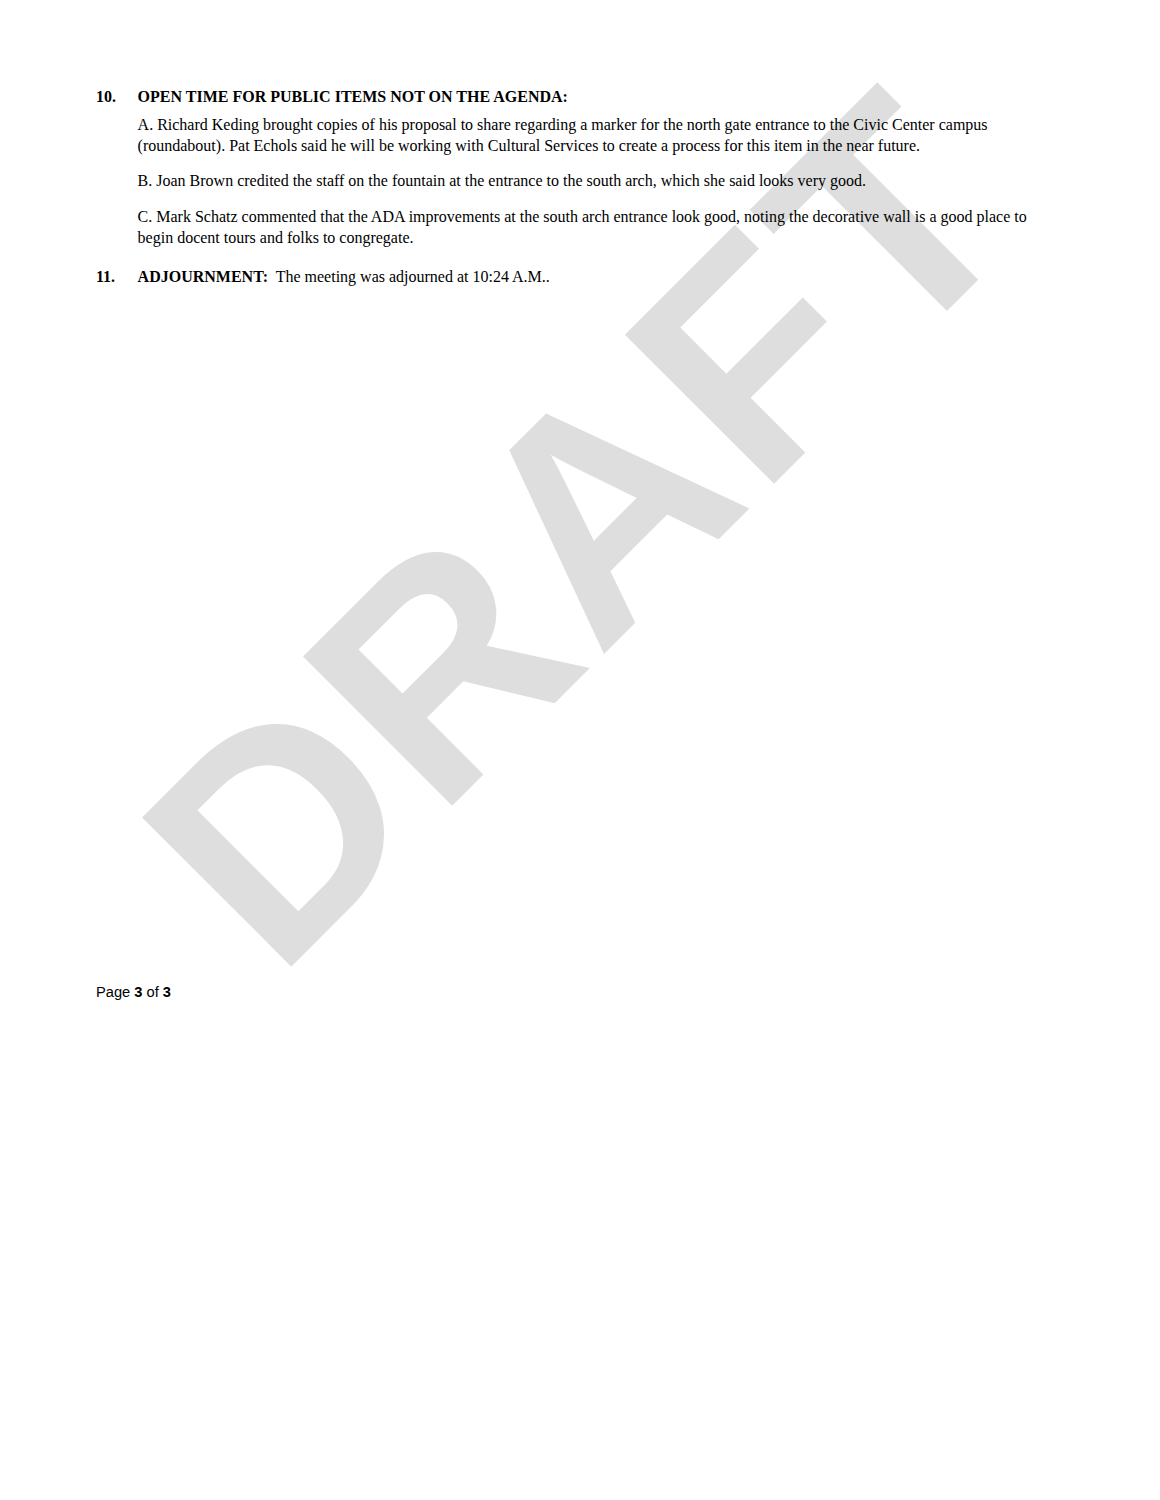DRAFT
10. Open Time for Public Items Not on the Agenda:
A. Richard Keding brought copies of his proposal to share regarding a marker for the north gate entrance to the Civic Center campus (roundabout). Pat Echols said he will be working with Cultural Services to create a process for this item in the near future.
B. Joan Brown credited the staff on the fountain at the entrance to the south arch, which she said looks very good.
C. Mark Schatz commented that the ADA improvements at the south arch entrance look good, noting the decorative wall is a good place to begin docent tours and folks to congregate.
11. Adjournment: The meeting was adjourned at 10:24 A.M..
Page 3 of 3